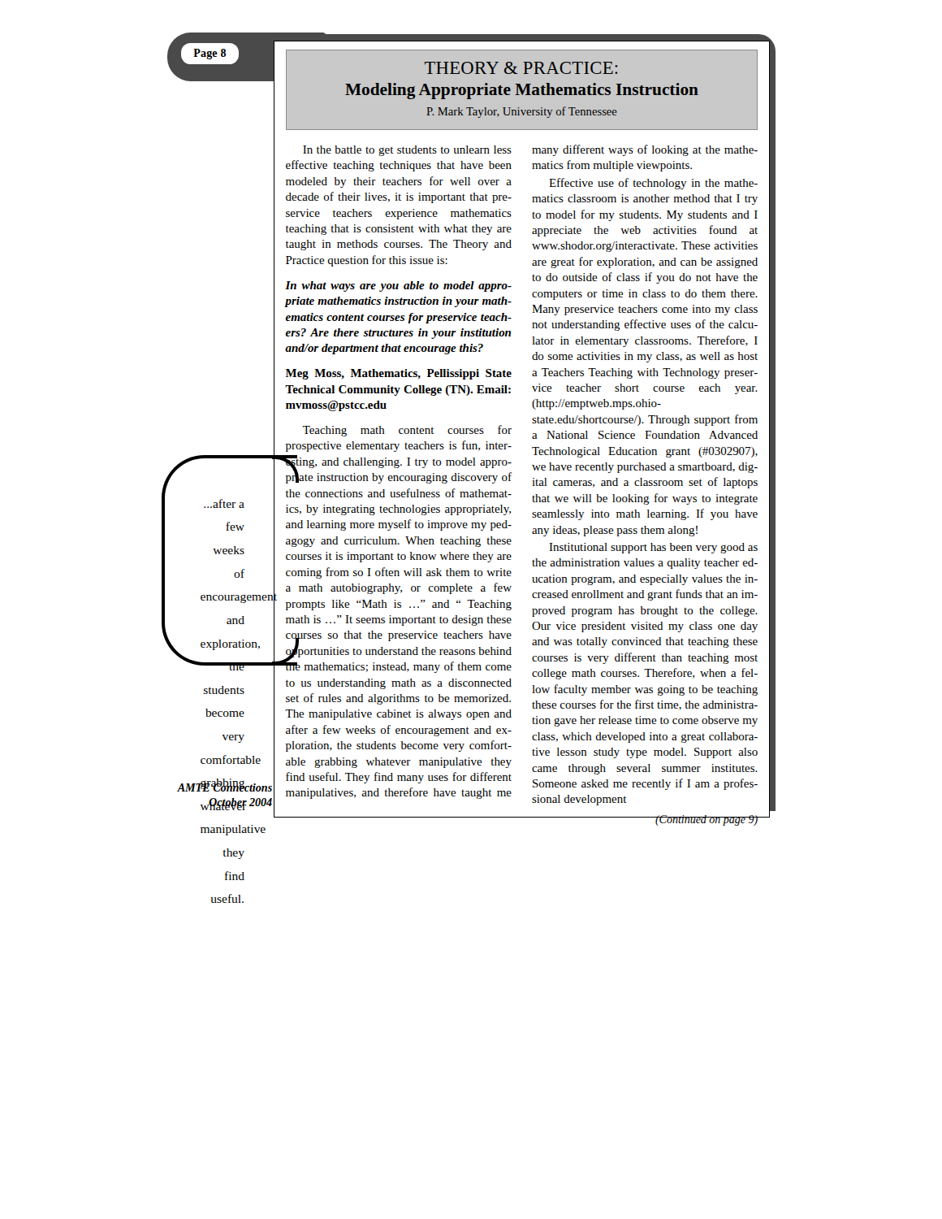Page 8
...after a few weeks of encouragement and exploration, the students become very comfortable grabbing whatever manipulative they find useful.
AMTE Connections
October 2004
THEORY & PRACTICE:
Modeling Appropriate Mathematics Instruction
P. Mark Taylor, University of Tennessee
In the battle to get students to unlearn less effective teaching techniques that have been modeled by their teachers for well over a decade of their lives, it is important that preservice teachers experience mathematics teaching that is consistent with what they are taught in methods courses. The Theory and Practice question for this issue is:
In what ways are you able to model appropriate mathematics instruction in your mathematics content courses for preservice teachers? Are there structures in your institution and/or department that encourage this?
Meg Moss, Mathematics, Pellissippi State Technical Community College (TN). Email: mvmoss@pstcc.edu
Teaching math content courses for prospective elementary teachers is fun, interesting, and challenging. I try to model appropriate instruction by encouraging discovery of the connections and usefulness of mathematics, by integrating technologies appropriately, and learning more myself to improve my pedagogy and curriculum. When teaching these courses it is important to know where they are coming from so I often will ask them to write a math autobiography, or complete a few prompts like “Math is …” and “ Teaching math is …” It seems important to design these courses so that the preservice teachers have opportunities to understand the reasons behind the mathematics; instead, many of them come to us understanding math as a disconnected set of rules and algorithms to be memorized. The manipulative cabinet is always open and after a few weeks of encouragement and exploration, the students become very comfortable grabbing whatever manipulative they find useful. They find many uses for different manipulatives, and therefore have taught me many different ways of looking at the mathematics from multiple viewpoints.
Effective use of technology in the mathematics classroom is another method that I try to model for my students. My students and I appreciate the web activities found at www.shodor.org/interactivate. These activities are great for exploration, and can be assigned to do outside of class if you do not have the computers or time in class to do them there. Many preservice teachers come into my class not understanding effective uses of the calculator in elementary classrooms. Therefore, I do some activities in my class, as well as host a Teachers Teaching with Technology preservice teacher short course each year. (http://emptweb.mps.ohio-state.edu/shortcourse/). Through support from a National Science Foundation Advanced Technological Education grant (#0302907), we have recently purchased a smartboard, digital cameras, and a classroom set of laptops that we will be looking for ways to integrate seamlessly into math learning. If you have any ideas, please pass them along!
Institutional support has been very good as the administration values a quality teacher education program, and especially values the increased enrollment and grant funds that an improved program has brought to the college. Our vice president visited my class one day and was totally convinced that teaching these courses is very different than teaching most college math courses. Therefore, when a fellow faculty member was going to be teaching these courses for the first time, the administration gave her release time to come observe my class, which developed into a great collaborative lesson study type model. Support also came through several summer institutes. Someone asked me recently if I am a professional development
(Continued on page 9)